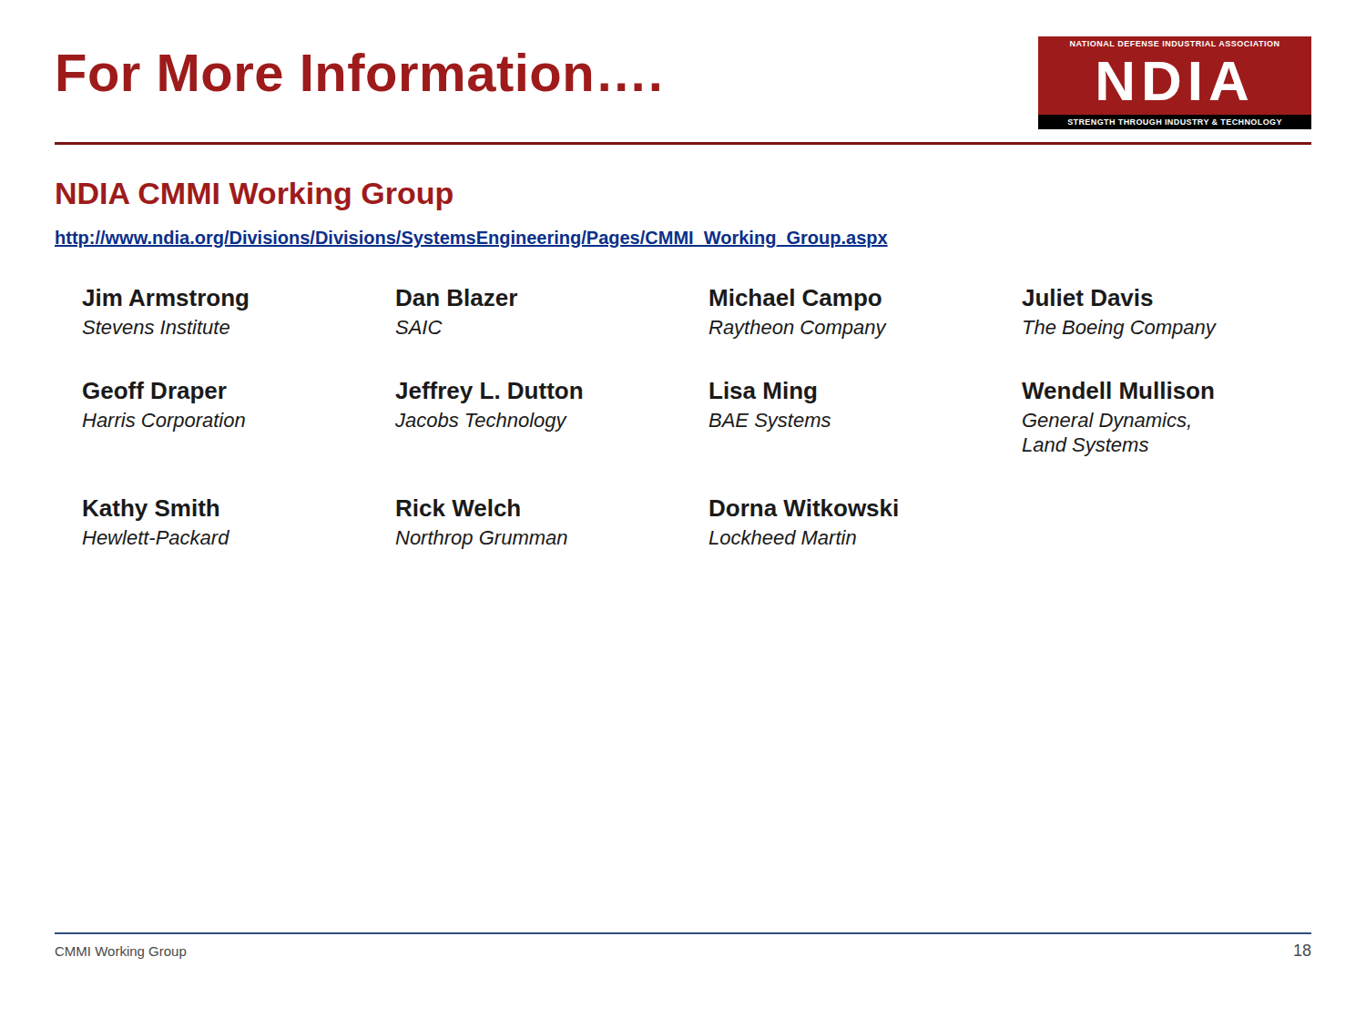For More Information….
NATIONAL DEFENSE INDUSTRIAL ASSOCIATION
NDIA
STRENGTH THROUGH INDUSTRY & TECHNOLOGY
NDIA CMMI Working Group
http://www.ndia.org/Divisions/Divisions/SystemsEngineering/Pages/CMMI_Working_Group.aspx
Jim Armstrong
Stevens Institute
Dan Blazer
SAIC
Michael Campo
Raytheon Company
Juliet Davis
The Boeing Company
Geoff Draper
Harris Corporation
Jeffrey L. Dutton
Jacobs Technology
Lisa Ming
BAE Systems
Wendell Mullison
General Dynamics,
Land Systems
Kathy Smith
Hewlett-Packard
Rick Welch
Northrop Grumman
Dorna Witkowski
Lockheed Martin
CMMI Working Group 18